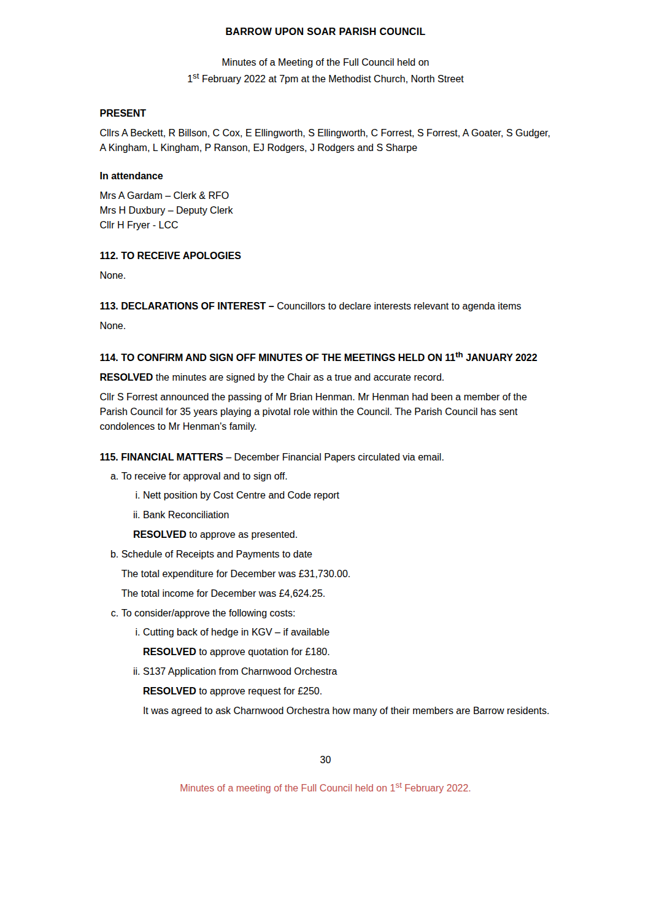BARROW UPON SOAR PARISH COUNCIL
Minutes of a Meeting of the Full Council held on
1st February 2022 at 7pm at the Methodist Church, North Street
PRESENT
Cllrs A Beckett, R Billson, C Cox, E Ellingworth, S Ellingworth, C Forrest, S Forrest, A Goater, S Gudger, A Kingham, L Kingham, P Ranson, EJ Rodgers, J Rodgers and S Sharpe
In attendance
Mrs A Gardam – Clerk & RFO
Mrs H Duxbury – Deputy Clerk
Cllr H Fryer - LCC
112. TO RECEIVE APOLOGIES
None.
113. DECLARATIONS OF INTEREST – Councillors to declare interests relevant to agenda items
None.
114. TO CONFIRM AND SIGN OFF MINUTES OF THE MEETINGS HELD ON 11th JANUARY 2022
RESOLVED the minutes are signed by the Chair as a true and accurate record.
Cllr S Forrest announced the passing of Mr Brian Henman. Mr Henman had been a member of the Parish Council for 35 years playing a pivotal role within the Council. The Parish Council has sent condolences to Mr Henman's family.
115. FINANCIAL MATTERS – December Financial Papers circulated via email.
To receive for approval and to sign off.
Nett position by Cost Centre and Code report
Bank Reconciliation
RESOLVED to approve as presented.
Schedule of Receipts and Payments to date
The total expenditure for December was £31,730.00.
The total income for December was £4,624.25.
To consider/approve the following costs:
Cutting back of hedge in KGV – if available
RESOLVED to approve quotation for £180.
S137 Application from Charnwood Orchestra
RESOLVED to approve request for £250.
It was agreed to ask Charnwood Orchestra how many of their members are Barrow residents.
30
Minutes of a meeting of the Full Council held on 1st February 2022.